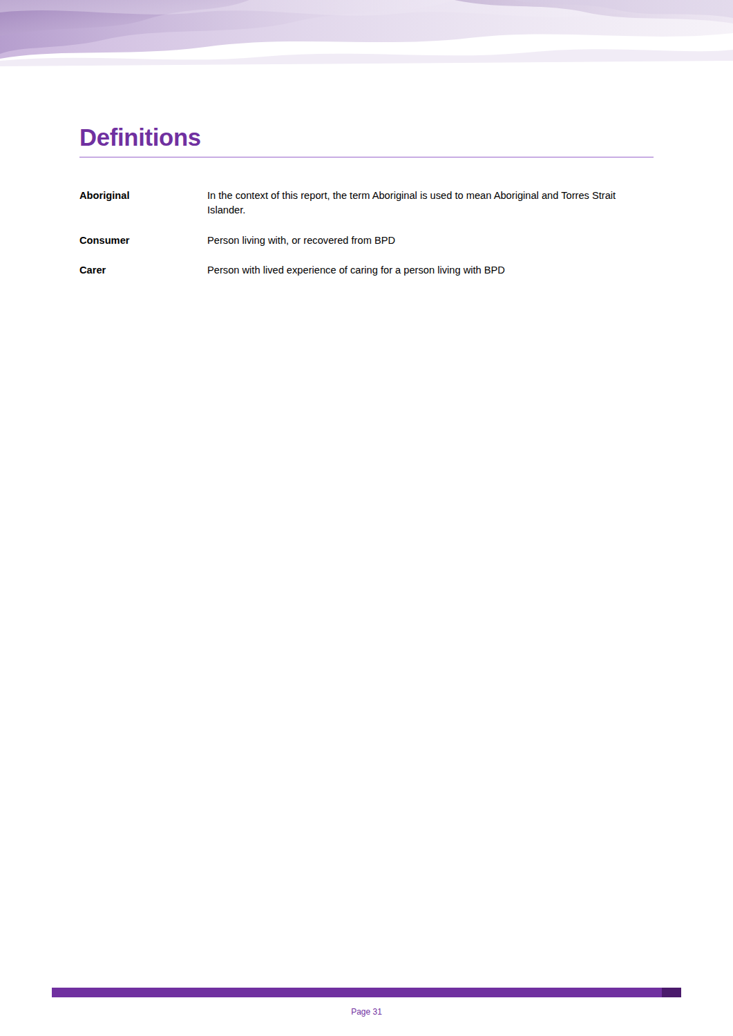Definitions
| Aboriginal | In the context of this report, the term Aboriginal is used to mean Aboriginal and Torres Strait Islander. |
| Consumer | Person living with, or recovered from BPD |
| Carer | Person with lived experience of caring for a person living with BPD |
Page 31